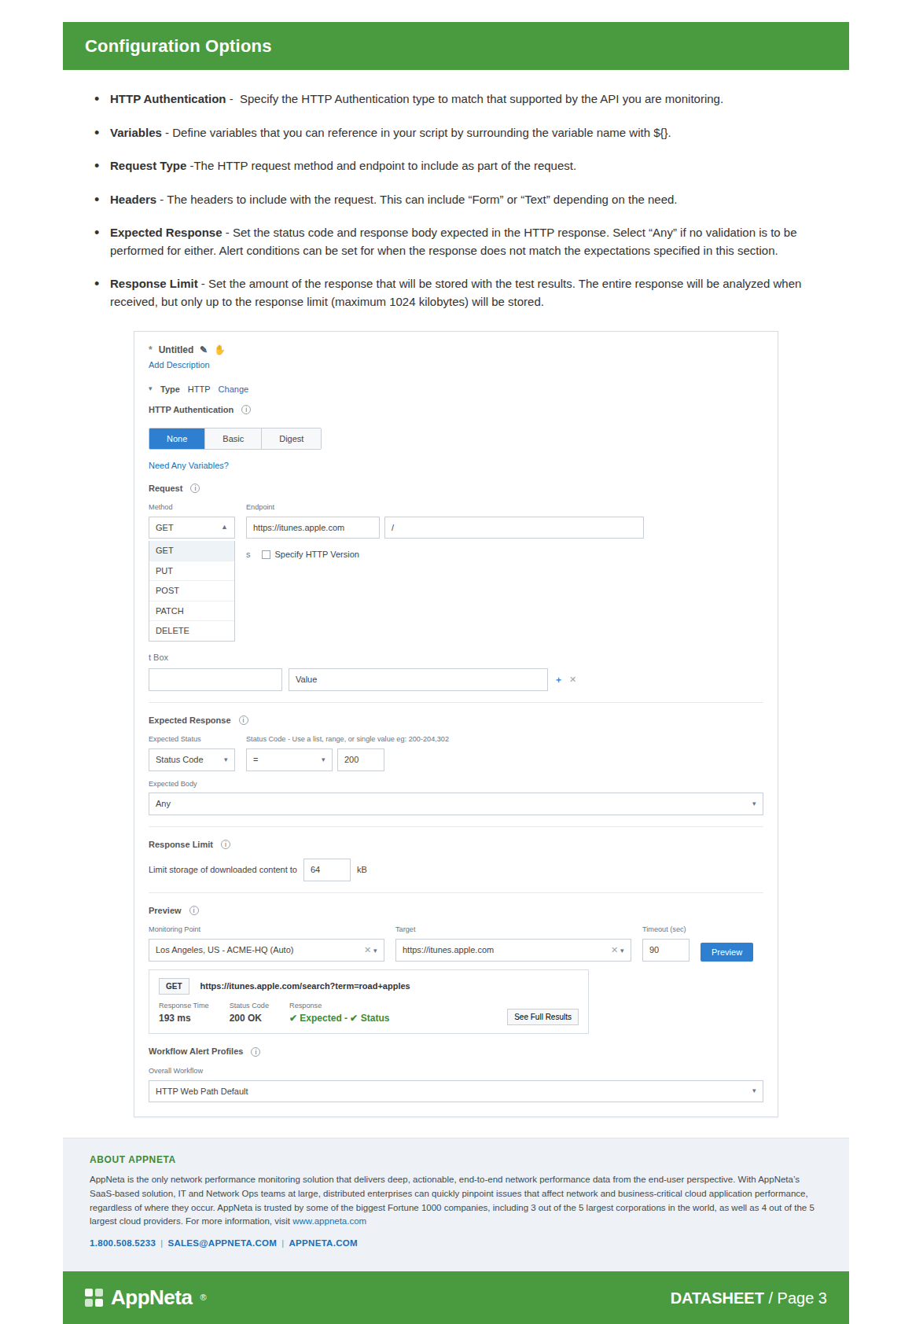Configuration Options
HTTP Authentication - Specify the HTTP Authentication type to match that supported by the API you are monitoring.
Variables - Define variables that you can reference in your script by surrounding the variable name with ${}.
Request Type -The HTTP request method and endpoint to include as part of the request.
Headers - The headers to include with the request. This can include “Form” or “Text” depending on the need.
Expected Response - Set the status code and response body expected in the HTTP response. Select “Any” if no validation is to be performed for either. Alert conditions can be set for when the response does not match the expectations specified in this section.
Response Limit - Set the amount of the response that will be stored with the test results. The entire response will be analyzed when received, but only up to the response limit (maximum 1024 kilobytes) will be stored.
* Untitled ✎ ✋
Add Description
▾ Type HTTP Change
HTTP Authentication i
None Basic Digest
Need Any Variables?
Request i
Method
GET ▲
GET
PUT
POST
PATCH
DELETE
Endpoint
https://itunes.apple.com
/
s Specify HTTP Version
t Box
Value
＋ ✕
Expected Response i
Expected Status
Status Code ▾
Status Code - Use a list, range, or single value eg: 200-204,302
= ▾
200
Expected Body
Any ▾
Response Limit i
Limit storage of downloaded content to
64
kB
Preview i
Monitoring Point
Los Angeles, US - ACME-HQ (Auto)✕ ▾
Target
https://itunes.apple.com✕ ▾
Timeout (sec)
90
Preview
GET https://itunes.apple.com/search?term=road+apples
Response Time 193 ms
Status Code 200 OK
Response✔ Expected - ✔ Status
See Full Results
Workflow Alert Profiles i
Overall Workflow
HTTP Web Path Default ▾
About AppNeta
AppNeta is the only network performance monitoring solution that delivers deep, actionable, end-to-end network performance data from the end-user perspective. With AppNeta’s SaaS-based solution, IT and Network Ops teams at large, distributed enterprises can quickly pinpoint issues that affect network and business-critical cloud application performance, regardless of where they occur. AppNeta is trusted by some of the biggest Fortune 1000 companies, including 3 out of the 5 largest corporations in the world, as well as 4 out of the 5 largest cloud providers. For more information, visit www.appneta.com
1.800.508.5233|SALES@APPNETA.COM|APPNETA.COM
AppNeta®
DATASHEET / Page 3